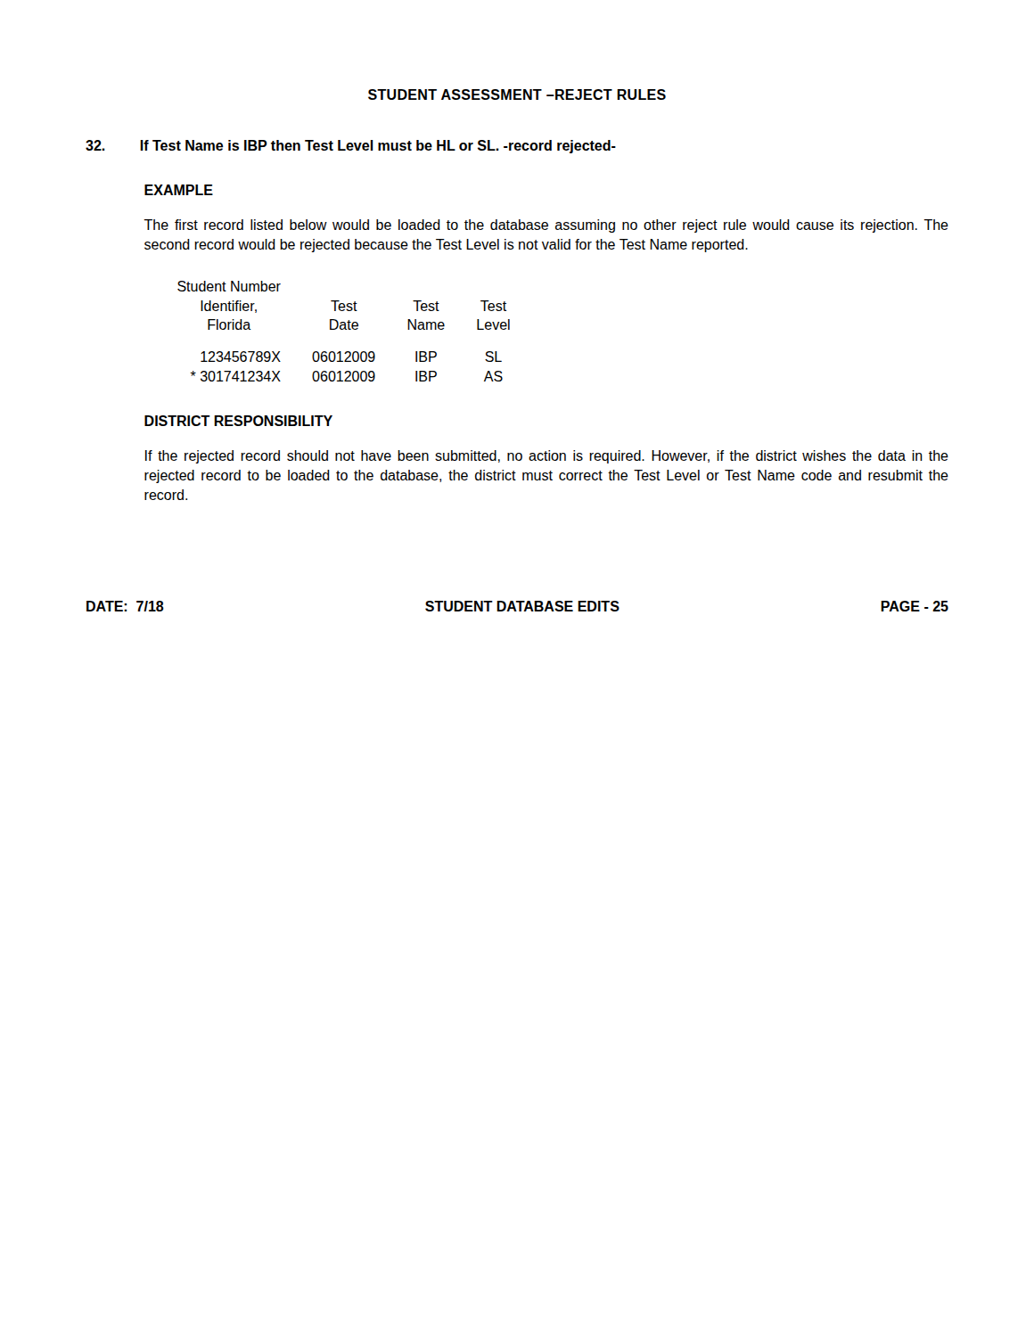STUDENT ASSESSMENT –REJECT RULES
32.
If Test Name is IBP then Test Level must be HL or SL. -record rejected-
EXAMPLE
The first record listed below would be loaded to the database assuming no other reject rule would cause its rejection. The second record would be rejected because the Test Level is not valid for the Test Name reported.
| Student Number | | | |
| Identifier, | Test | Test | Test |
| Florida | Date | Name | Level |
| 123456789X | 06012009 | IBP | SL |
| * 301741234X | 06012009 | IBP | AS |
DISTRICT RESPONSIBILITY
If the rejected record should not have been submitted, no action is required. However, if the district wishes the data in the rejected record to be loaded to the database, the district must correct the Test Level or Test Name code and resubmit the record.
DATE: 7/18
STUDENT DATABASE EDITS
PAGE - 25